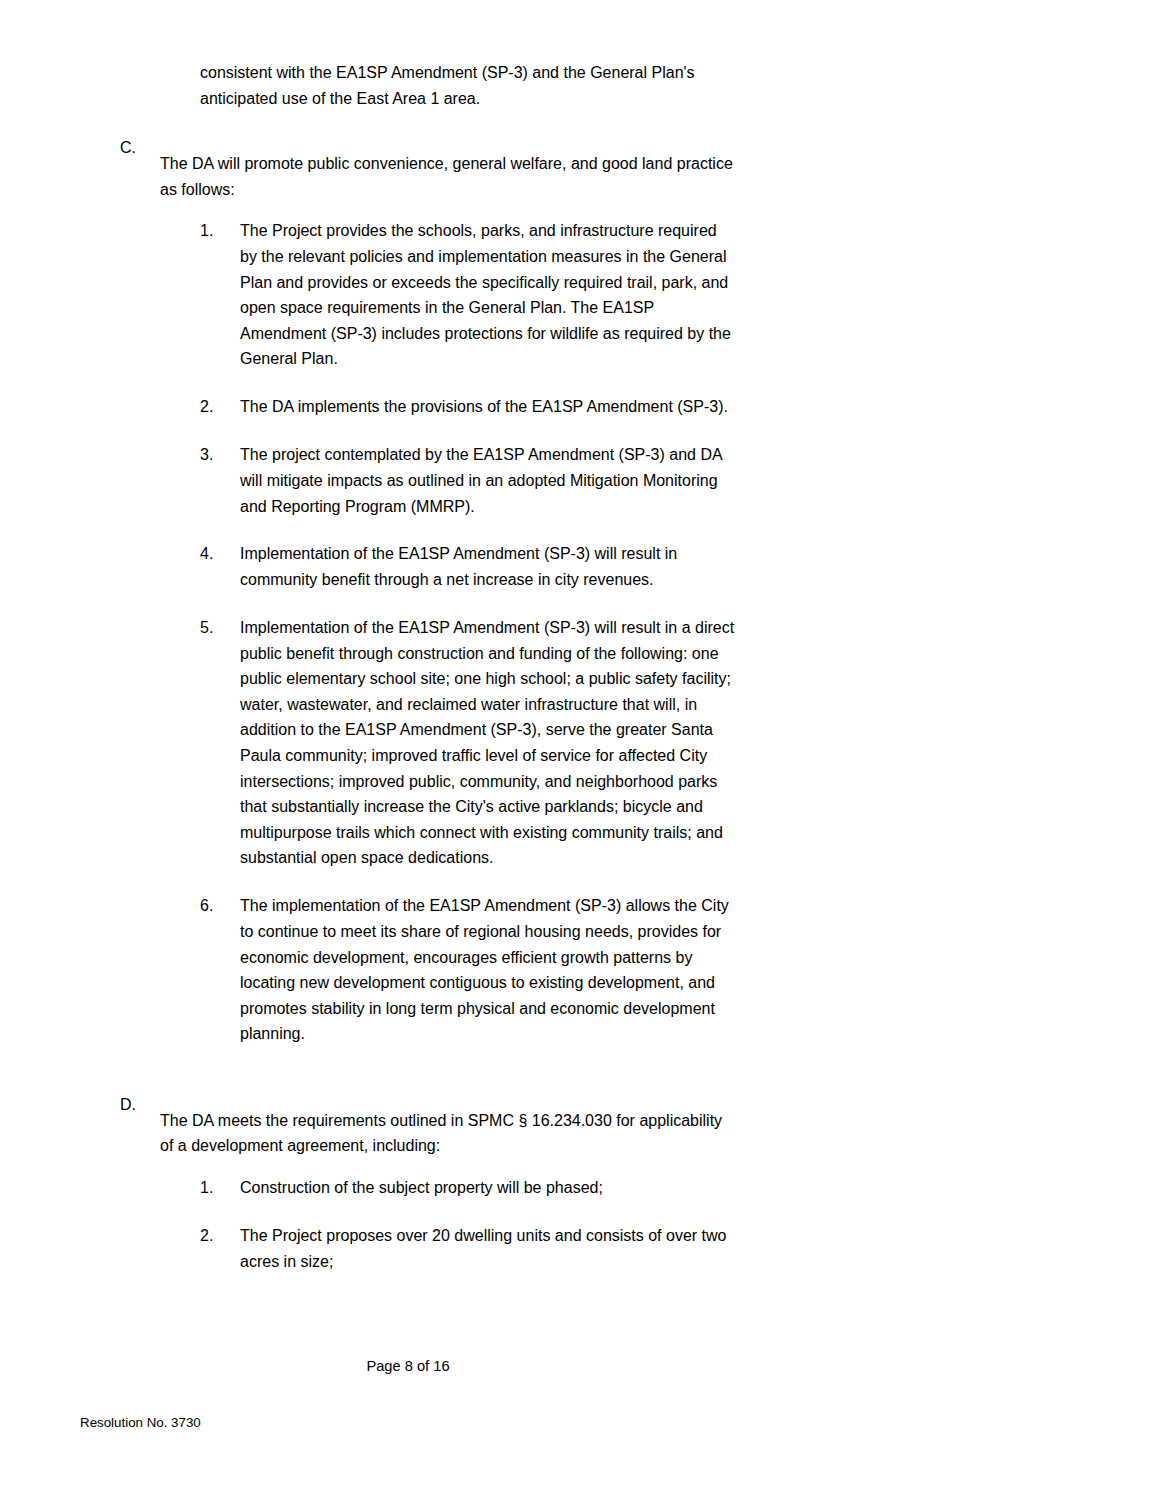consistent with the EA1SP Amendment (SP-3) and the General Plan's anticipated use of the East Area 1 area.
C.
The DA will promote public convenience, general welfare, and good land practice as follows:
1.
The Project provides the schools, parks, and infrastructure required by the relevant policies and implementation measures in the General Plan and provides or exceeds the specifically required trail, park, and open space requirements in the General Plan. The EA1SP Amendment (SP-3) includes protections for wildlife as required by the General Plan.
2.
The DA implements the provisions of the EA1SP Amendment (SP-3).
3.
The project contemplated by the EA1SP Amendment (SP-3) and DA will mitigate impacts as outlined in an adopted Mitigation Monitoring and Reporting Program (MMRP).
4.
Implementation of the EA1SP Amendment (SP-3) will result in community benefit through a net increase in city revenues.
5.
Implementation of the EA1SP Amendment (SP-3) will result in a direct public benefit through construction and funding of the following: one public elementary school site; one high school; a public safety facility; water, wastewater, and reclaimed water infrastructure that will, in addition to the EA1SP Amendment (SP-3), serve the greater Santa Paula community; improved traffic level of service for affected City intersections; improved public, community, and neighborhood parks that substantially increase the City's active parklands; bicycle and multipurpose trails which connect with existing community trails; and substantial open space dedications.
6.
The implementation of the EA1SP Amendment (SP-3) allows the City to continue to meet its share of regional housing needs, provides for economic development, encourages efficient growth patterns by locating new development contiguous to existing development, and promotes stability in long term physical and economic development planning.
D.
The DA meets the requirements outlined in SPMC § 16.234.030 for applicability of a development agreement, including:
1.
Construction of the subject property will be phased;
2.
The Project proposes over 20 dwelling units and consists of over two acres in size;
Page 8 of 16
Resolution No. 3730